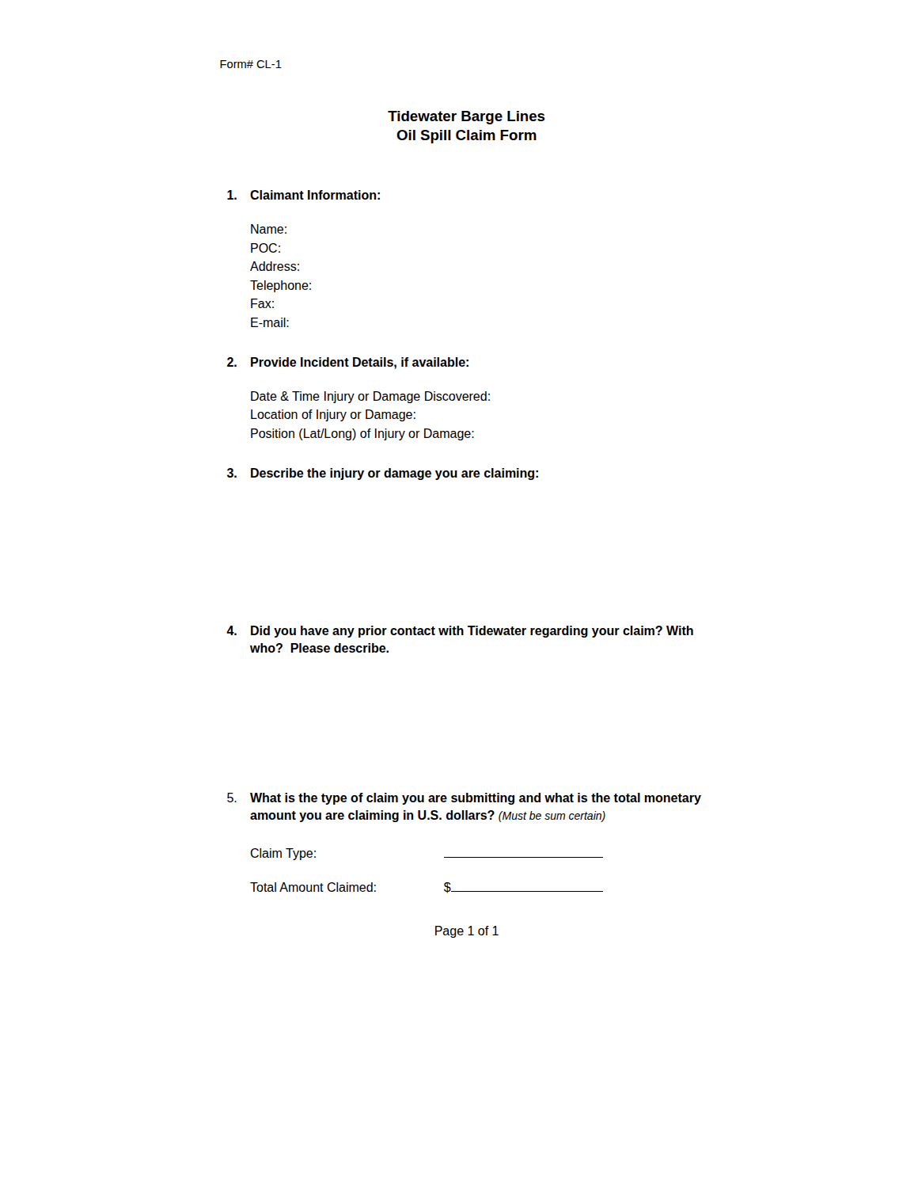Form# CL-1
Tidewater Barge Lines
Oil Spill Claim Form
Claimant Information:
Name:
POC:
Address:
Telephone:
Fax:
E-mail:
Provide Incident Details, if available:
Date & Time Injury or Damage Discovered:
Location of Injury or Damage:
Position (Lat/Long) of Injury or Damage:
Describe the injury or damage you are claiming:
Did you have any prior contact with Tidewater regarding your claim? With who? Please describe.
What is the type of claim you are submitting and what is the total monetary amount you are claiming in U.S. dollars? (Must be sum certain)
Claim Type:
Total Amount Claimed:$
Page 1 of 1